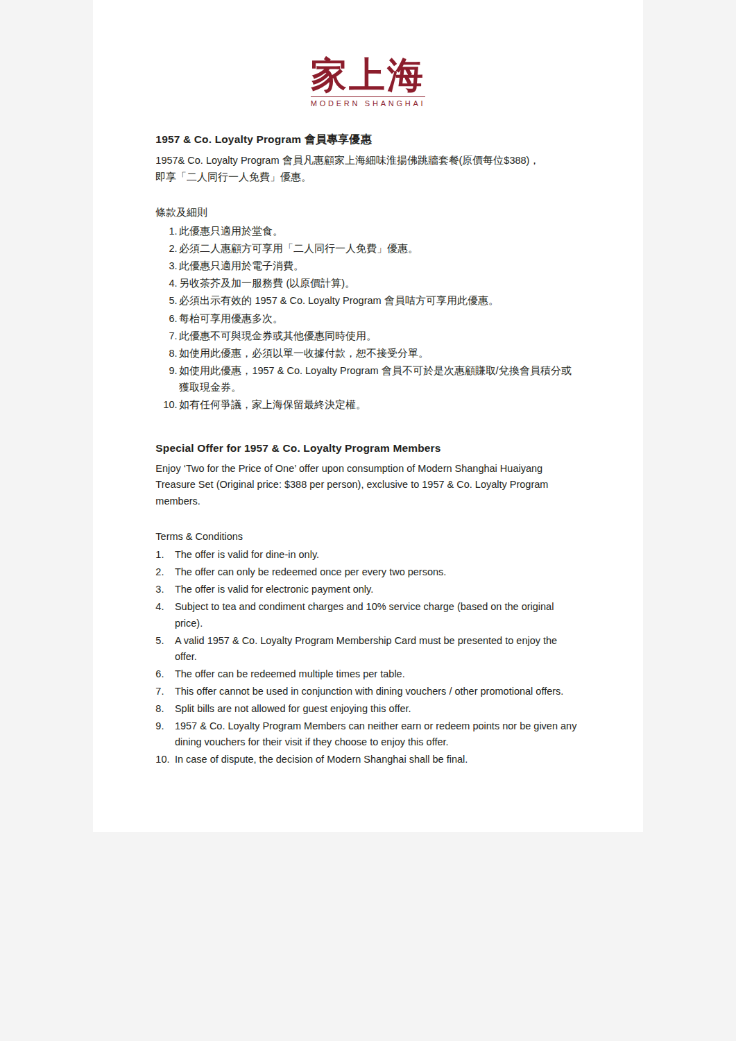家上海 Modern Shanghai
1957 & Co. Loyalty Program 會員專享優惠
1957& Co. Loyalty Program 會員凡惠顧家上海細味淮揚佛跳牆套餐(原價每位$388)，
即享「二人同行一人免費」優惠。
條款及細則
此優惠只適用於堂食。
必須二人惠顧方可享用「二人同行一人免費」優惠。
此優惠只適用於電子消費。
另收茶芥及加一服務費 (以原價計算)。
必須出示有效的 1957 & Co. Loyalty Program 會員咭方可享用此優惠。
每枱可享用優惠多次。
此優惠不可與現金券或其他優惠同時使用。
如使用此優惠，必須以單一收據付款，恕不接受分單。
如使用此優惠，1957 & Co. Loyalty Program 會員不可於是次惠顧賺取/兌換會員積分或獲取現金券。
如有任何爭議，家上海保留最終決定權。
Special Offer for 1957 & Co. Loyalty Program Members
Enjoy ‘Two for the Price of One’ offer upon consumption of Modern Shanghai Huaiyang Treasure Set (Original price: $388 per person), exclusive to 1957 & Co. Loyalty Program members.
Terms & Conditions
The offer is valid for dine-in only.
The offer can only be redeemed once per every two persons.
The offer is valid for electronic payment only.
Subject to tea and condiment charges and 10% service charge (based on the original price).
A valid 1957 & Co. Loyalty Program Membership Card must be presented to enjoy the offer.
The offer can be redeemed multiple times per table.
This offer cannot be used in conjunction with dining vouchers / other promotional offers.
Split bills are not allowed for guest enjoying this offer.
1957 & Co. Loyalty Program Members can neither earn or redeem points nor be given any dining vouchers for their visit if they choose to enjoy this offer.
In case of dispute, the decision of Modern Shanghai shall be final.